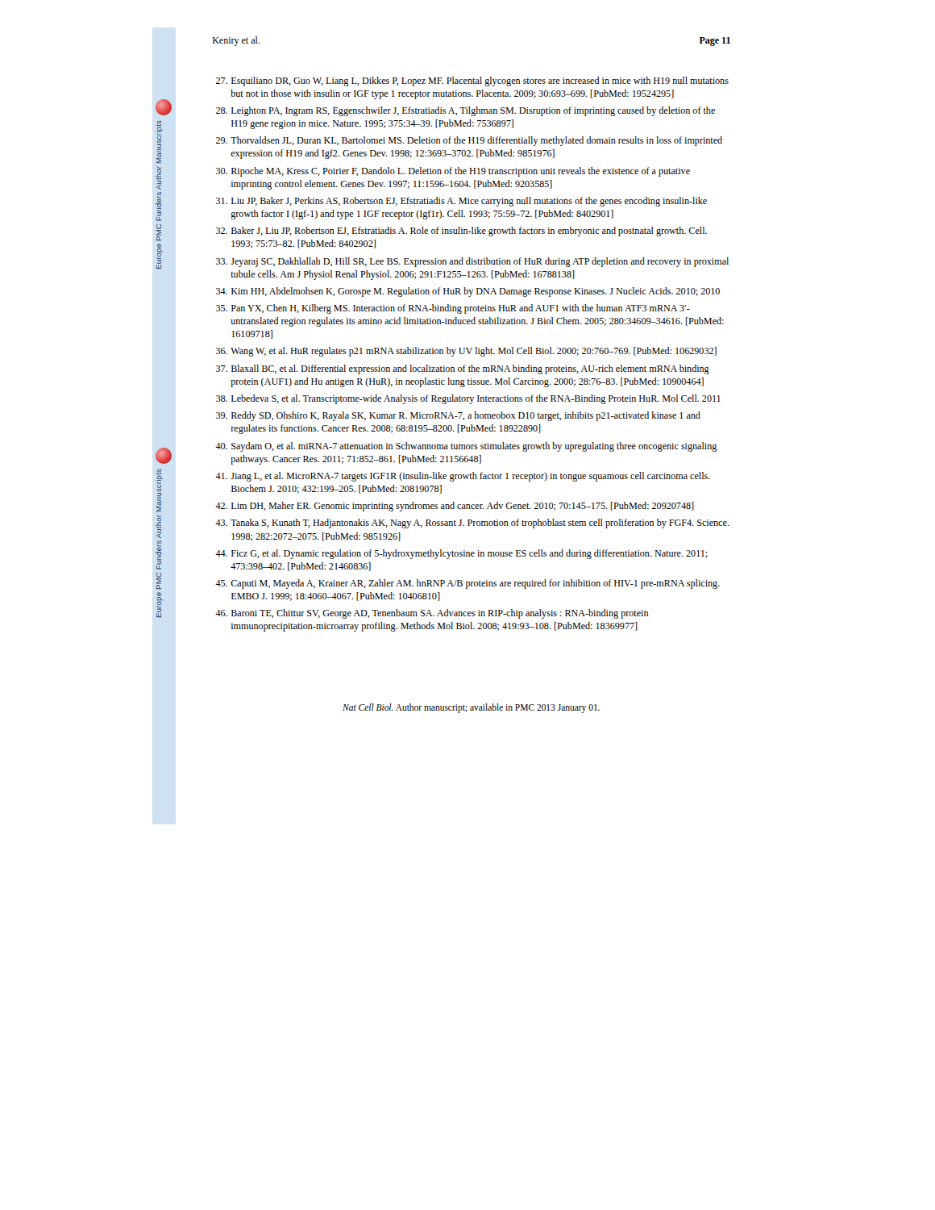Europe PMC Funders Author Manuscripts
Europe PMC Funders Author Manuscripts
Keniry et al. Page 11
Esquiliano DR, Guo W, Liang L, Dikkes P, Lopez MF. Placental glycogen stores are increased in mice with H19 null mutations but not in those with insulin or IGF type 1 receptor mutations. Placenta. 2009; 30:693–699. [PubMed: 19524295]
Leighton PA, Ingram RS, Eggenschwiler J, Efstratiadis A, Tilghman SM. Disruption of imprinting caused by deletion of the H19 gene region in mice. Nature. 1995; 375:34–39. [PubMed: 7536897]
Thorvaldsen JL, Duran KL, Bartolomei MS. Deletion of the H19 differentially methylated domain results in loss of imprinted expression of H19 and Igf2. Genes Dev. 1998; 12:3693–3702. [PubMed: 9851976]
Ripoche MA, Kress C, Poirier F, Dandolo L. Deletion of the H19 transcription unit reveals the existence of a putative imprinting control element. Genes Dev. 1997; 11:1596–1604. [PubMed: 9203585]
Liu JP, Baker J, Perkins AS, Robertson EJ, Efstratiadis A. Mice carrying null mutations of the genes encoding insulin-like growth factor I (Igf-1) and type 1 IGF receptor (Igf1r). Cell. 1993; 75:59–72. [PubMed: 8402901]
Baker J, Liu JP, Robertson EJ, Efstratiadis A. Role of insulin-like growth factors in embryonic and postnatal growth. Cell. 1993; 75:73–82. [PubMed: 8402902]
Jeyaraj SC, Dakhlallah D, Hill SR, Lee BS. Expression and distribution of HuR during ATP depletion and recovery in proximal tubule cells. Am J Physiol Renal Physiol. 2006; 291:F1255–1263. [PubMed: 16788138]
Kim HH, Abdelmohsen K, Gorospe M. Regulation of HuR by DNA Damage Response Kinases. J Nucleic Acids. 2010; 2010
Pan YX, Chen H, Kilberg MS. Interaction of RNA-binding proteins HuR and AUF1 with the human ATF3 mRNA 3′-untranslated region regulates its amino acid limitation-induced stabilization. J Biol Chem. 2005; 280:34609–34616. [PubMed: 16109718]
Wang W, et al. HuR regulates p21 mRNA stabilization by UV light. Mol Cell Biol. 2000; 20:760–769. [PubMed: 10629032]
Blaxall BC, et al. Differential expression and localization of the mRNA binding proteins, AU-rich element mRNA binding protein (AUF1) and Hu antigen R (HuR), in neoplastic lung tissue. Mol Carcinog. 2000; 28:76–83. [PubMed: 10900464]
Lebedeva S, et al. Transcriptome-wide Analysis of Regulatory Interactions of the RNA-Binding Protein HuR. Mol Cell. 2011
Reddy SD, Ohshiro K, Rayala SK, Kumar R. MicroRNA-7, a homeobox D10 target, inhibits p21-activated kinase 1 and regulates its functions. Cancer Res. 2008; 68:8195–8200. [PubMed: 18922890]
Saydam O, et al. miRNA-7 attenuation in Schwannoma tumors stimulates growth by upregulating three oncogenic signaling pathways. Cancer Res. 2011; 71:852–861. [PubMed: 21156648]
Jiang L, et al. MicroRNA-7 targets IGF1R (insulin-like growth factor 1 receptor) in tongue squamous cell carcinoma cells. Biochem J. 2010; 432:199–205. [PubMed: 20819078]
Lim DH, Maher ER. Genomic imprinting syndromes and cancer. Adv Genet. 2010; 70:145–175. [PubMed: 20920748]
Tanaka S, Kunath T, Hadjantonakis AK, Nagy A, Rossant J. Promotion of trophoblast stem cell proliferation by FGF4. Science. 1998; 282:2072–2075. [PubMed: 9851926]
Ficz G, et al. Dynamic regulation of 5-hydroxymethylcytosine in mouse ES cells and during differentiation. Nature. 2011; 473:398–402. [PubMed: 21460836]
Caputi M, Mayeda A, Krainer AR, Zahler AM. hnRNP A/B proteins are required for inhibition of HIV-1 pre-mRNA splicing. EMBO J. 1999; 18:4060–4067. [PubMed: 10406810]
Baroni TE, Chittur SV, George AD, Tenenbaum SA. Advances in RIP-chip analysis : RNA-binding protein immunoprecipitation-microarray profiling. Methods Mol Biol. 2008; 419:93–108. [PubMed: 18369977]
Nat Cell Biol. Author manuscript; available in PMC 2013 January 01.